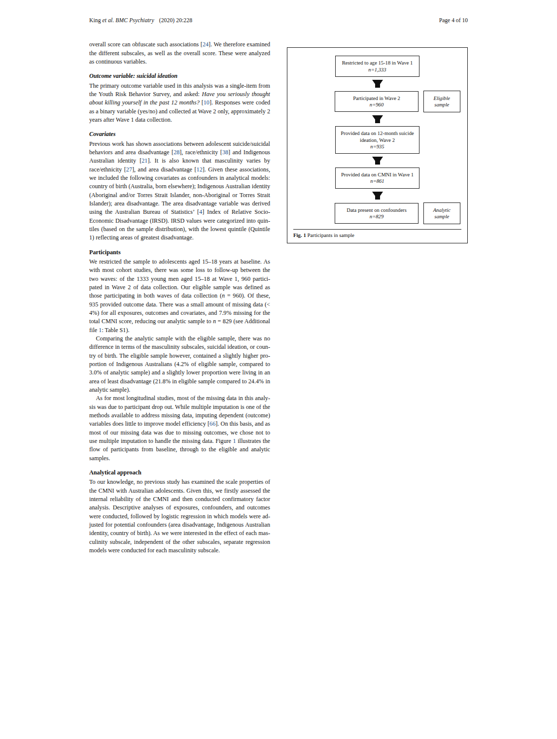King et al. BMC Psychiatry(2020) 20:228
Page 4 of 10
overall score can obfuscate such associations [24]. We therefore examined the different subscales, as well as the overall score. These were analyzed as continuous variables.
Outcome variable: suicidal ideation
The primary outcome variable used in this analysis was a single-item from the Youth Risk Behavior Survey, and asked: Have you seriously thought about killing yourself in the past 12 months? [10]. Responses were coded as a binary variable (yes/no) and collected at Wave 2 only, approximately 2 years after Wave 1 data collection.
Covariates
Previous work has shown associations between adolescent suicide/suicidal behaviors and area disadvantage [28], race/ethnicity [38] and Indigenous Australian identity [21]. It is also known that masculinity varies by race/ethnicity [27], and area disadvantage [12]. Given these associations, we included the following covariates as confounders in analytical models: country of birth (Australia, born elsewhere); Indigenous Australian identity (Aboriginal and/or Torres Strait Islander, non-Aboriginal or Torres Strait Islander); area disadvantage. The area disadvantage variable was derived using the Australian Bureau of Statistics’ [4] Index of Relative Socio-Economic Disadvantage (IRSD). IRSD values were categorized into quintiles (based on the sample distribution), with the lowest quintile (Quintile 1) reflecting areas of greatest disadvantage.
Participants
We restricted the sample to adolescents aged 15–18 years at baseline. As with most cohort studies, there was some loss to follow-up between the two waves: of the 1333 young men aged 15–18 at Wave 1, 960 participated in Wave 2 of data collection. Our eligible sample was defined as those participating in both waves of data collection (n = 960). Of these, 935 provided outcome data. There was a small amount of missing data (< 4%) for all exposures, outcomes and covariates, and 7.9% missing for the total CMNI score, reducing our analytic sample to n = 829 (see Additional file 1: Table S1).
Comparing the analytic sample with the eligible sample, there was no difference in terms of the masculinity subscales, suicidal ideation, or country of birth. The eligible sample however, contained a slightly higher proportion of Indigenous Australians (4.2% of eligible sample, compared to 3.0% of analytic sample) and a slightly lower proportion were living in an area of least disadvantage (21.8% in eligible sample compared to 24.4% in analytic sample).
As for most longitudinal studies, most of the missing data in this analysis was due to participant drop out. While multiple imputation is one of the methods available to address missing data, imputing dependent (outcome) variables does little to improve model efficiency [66]. On this basis, and as most of our missing data was due to missing outcomes, we chose not to use multiple imputation to handle the missing data. Figure 1 illustrates the flow of participants from baseline, through to the eligible and analytic samples.
Analytical approach
To our knowledge, no previous study has examined the scale properties of the CMNI with Australian adolescents. Given this, we firstly assessed the internal reliability of the CMNI and then conducted confirmatory factor analysis. Descriptive analyses of exposures, confounders, and outcomes were conducted, followed by logistic regression in which models were adjusted for potential confounders (area disadvantage, Indigenous Australian identity, country of birth). As we were interested in the effect of each masculinity subscale, independent of the other subscales, separate regression models were conducted for each masculinity subscale.
Restricted to age 15-18 in Wave 1
n=1,333
Participated in Wave 2
n=960
Eligible
sample
Provided data on 12-month suicide
ideation, Wave 2
n=935
Provided data on CMNI in Wave 1
n=861
Data present on confounders
n=829
Analytic
sample
Fig. 1 Participants in sample